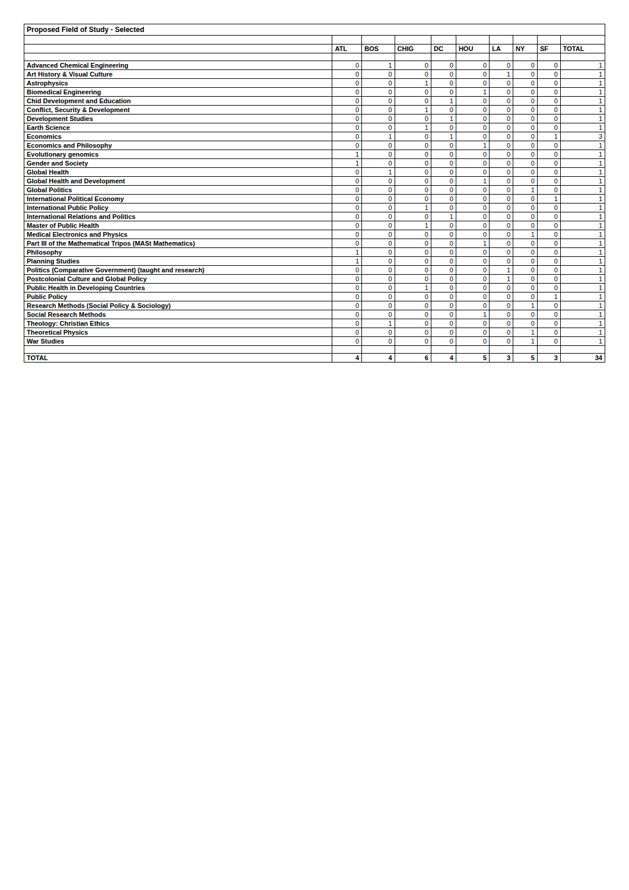Proposed Field of Study - Selected
| | ATL | BOS | CHIG | DC | HOU | LA | NY | SF | TOTAL |
| --- | --- | --- | --- | --- | --- | --- | --- | --- | --- |
| Advanced Chemical Engineering | 0 | 1 | 0 | 0 | 0 | 0 | 0 | 0 | 1 |
| Art History & Visual Culture | 0 | 0 | 0 | 0 | 0 | 1 | 0 | 0 | 1 |
| Astrophysics | 0 | 0 | 1 | 0 | 0 | 0 | 0 | 0 | 1 |
| Biomedical Engineering | 0 | 0 | 0 | 0 | 1 | 0 | 0 | 0 | 1 |
| Chid Development and Education | 0 | 0 | 0 | 1 | 0 | 0 | 0 | 0 | 1 |
| Conflict, Security & Development | 0 | 0 | 1 | 0 | 0 | 0 | 0 | 0 | 1 |
| Development Studies | 0 | 0 | 0 | 1 | 0 | 0 | 0 | 0 | 1 |
| Earth Science | 0 | 0 | 1 | 0 | 0 | 0 | 0 | 0 | 1 |
| Economics | 0 | 1 | 0 | 1 | 0 | 0 | 0 | 1 | 3 |
| Economics and Philosophy | 0 | 0 | 0 | 0 | 1 | 0 | 0 | 0 | 1 |
| Evolutionary genomics | 1 | 0 | 0 | 0 | 0 | 0 | 0 | 0 | 1 |
| Gender and Society | 1 | 0 | 0 | 0 | 0 | 0 | 0 | 0 | 1 |
| Global Health | 0 | 1 | 0 | 0 | 0 | 0 | 0 | 0 | 1 |
| Global Health and Development | 0 | 0 | 0 | 0 | 1 | 0 | 0 | 0 | 1 |
| Global Politics | 0 | 0 | 0 | 0 | 0 | 0 | 1 | 0 | 1 |
| International Political Economy | 0 | 0 | 0 | 0 | 0 | 0 | 0 | 1 | 1 |
| International Public Policy | 0 | 0 | 1 | 0 | 0 | 0 | 0 | 0 | 1 |
| International Relations and Politics | 0 | 0 | 0 | 1 | 0 | 0 | 0 | 0 | 1 |
| Master of Public Health | 0 | 0 | 1 | 0 | 0 | 0 | 0 | 0 | 1 |
| Medical Electronics and Physics | 0 | 0 | 0 | 0 | 0 | 0 | 1 | 0 | 1 |
| Part III of the Mathematical Tripos (MASt Mathematics) | 0 | 0 | 0 | 0 | 1 | 0 | 0 | 0 | 1 |
| Philosophy | 1 | 0 | 0 | 0 | 0 | 0 | 0 | 0 | 1 |
| Planning Studies | 1 | 0 | 0 | 0 | 0 | 0 | 0 | 0 | 1 |
| Politics (Comparative Government) (taught and research) | 0 | 0 | 0 | 0 | 0 | 1 | 0 | 0 | 1 |
| Postcolonial Culture and Global Policy | 0 | 0 | 0 | 0 | 0 | 1 | 0 | 0 | 1 |
| Public Health in Developing Countries | 0 | 0 | 1 | 0 | 0 | 0 | 0 | 0 | 1 |
| Public Policy | 0 | 0 | 0 | 0 | 0 | 0 | 0 | 1 | 1 |
| Research Methods (Social Policy & Sociology) | 0 | 0 | 0 | 0 | 0 | 0 | 1 | 0 | 1 |
| Social Research Methods | 0 | 0 | 0 | 0 | 1 | 0 | 0 | 0 | 1 |
| Theology: Christian Ethics | 0 | 1 | 0 | 0 | 0 | 0 | 0 | 0 | 1 |
| Theoretical Physics | 0 | 0 | 0 | 0 | 0 | 0 | 1 | 0 | 1 |
| War Studies | 0 | 0 | 0 | 0 | 0 | 0 | 1 | 0 | 1 |
| TOTAL | 4 | 4 | 6 | 4 | 5 | 3 | 5 | 3 | 34 |